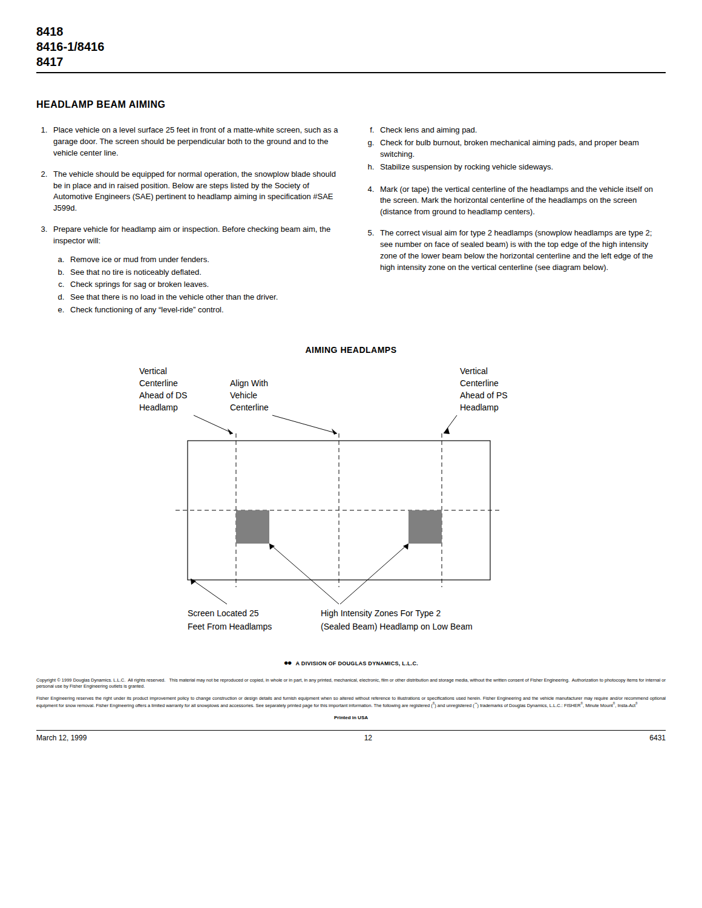8418
8416-1/8416
8417
HEADLAMP BEAM AIMING
Place vehicle on a level surface 25 feet in front of a matte-white screen, such as a garage door. The screen should be perpendicular both to the ground and to the vehicle center line.
The vehicle should be equipped for normal operation, the snowplow blade should be in place and in raised position. Below are steps listed by the Society of Automotive Engineers (SAE) pertinent to headlamp aiming in specification #SAE J599d.
Prepare vehicle for headlamp aim or inspection. Before checking beam aim, the inspector will:
Remove ice or mud from under fenders.
See that no tire is noticeably deflated.
Check springs for sag or broken leaves.
See that there is no load in the vehicle other than the driver.
Check functioning of any “level-ride” control.
Check lens and aiming pad.
Check for bulb burnout, broken mechanical aiming pads, and proper beam switching.
Stabilize suspension by rocking vehicle sideways.
Mark (or tape) the vertical centerline of the headlamps and the vehicle itself on the screen. Mark the horizontal centerline of the headlamps on the screen (distance from ground to headlamp centers).
The correct visual aim for type 2 headlamps (snowplow headlamps are type 2; see number on face of sealed beam) is with the top edge of the high intensity zone of the lower beam below the horizontal centerline and the left edge of the high intensity zone on the vertical centerline (see diagram below).
AIMING HEADLAMPS
Vertical Centerline Ahead of DS Headlamp Align With Vehicle Centerline Vertical Centerline Ahead of PS Headlamp Screen Located 25 Feet From Headlamps High Intensity Zones For Type 2 (Sealed Beam) Headlamp on Low Beam
●●A DIVISION OF DOUGLAS DYNAMICS, L.L.C.
Copyright © 1999 Douglas Dynamics. L.L.C. All rights reserved. This material may not be reproduced or copied, in whole or in part, in any printed, mechanical, electronic, film or other distribution and storage media, without the written consent of Fisher Engineering. Authorization to photocopy items for internal or personal use by Fisher Engineering outlets is granted.
Fisher Engineering reserves the right under its product improvement policy to change construction or design details and furnish equipment when so altered without reference to illustrations or specifications used herein. Fisher Engineering and the vehicle manufacturer may require and/or recommend optional equipment for snow removal. Fisher Engineering offers a limited warranty for all snowplows and accessories. See separately printed page for this important information. The following are registered (®) and unregistered (™) trademarks of Douglas Dynamics, L.L.C.: FISHER®, Minute Mount®, Insta-Act®
Printed in USA
March 12, 1999
12
6431